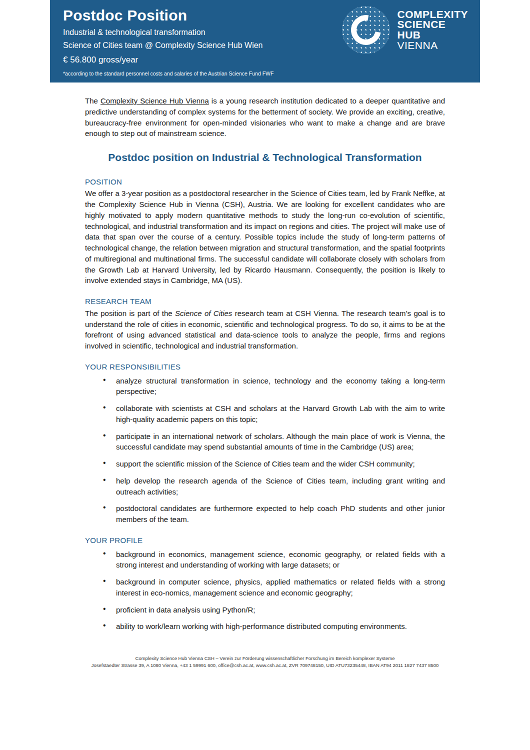Postdoc Position
Industrial & technological transformation
Science of Cities team @ Complexity Science Hub Wien
€ 56.800 gross/year
*according to the standard personnel costs and salaries of the Austrian Science Fund FWF
Complexity Science Hub Vienna
The Complexity Science Hub Vienna is a young research institution dedicated to a deeper quantitative and predictive understanding of complex systems for the betterment of society. We provide an exciting, creative, bureaucracy-free environment for open-minded visionaries who want to make a change and are brave enough to step out of mainstream science.
Postdoc position on Industrial & Technological Transformation
Position
We offer a 3-year position as a postdoctoral researcher in the Science of Cities team, led by Frank Neffke, at the Complexity Science Hub in Vienna (CSH), Austria. We are looking for excellent candidates who are highly motivated to apply modern quantitative methods to study the long-run co-evolution of scientific, technological, and industrial transformation and its impact on regions and cities. The project will make use of data that span over the course of a century. Possible topics include the study of long-term patterns of technological change, the relation between migration and structural transformation, and the spatial footprints of multiregional and multinational firms. The successful candidate will collaborate closely with scholars from the Growth Lab at Harvard University, led by Ricardo Hausmann. Consequently, the position is likely to involve extended stays in Cambridge, MA (US).
Research team
The position is part of the Science of Cities research team at CSH Vienna. The research team’s goal is to understand the role of cities in economic, scientific and technological progress. To do so, it aims to be at the forefront of using advanced statistical and data-science tools to analyze the people, firms and regions involved in scientific, technological and industrial transformation.
Your responsibilities
analyze structural transformation in science, technology and the economy taking a long-term perspective;
collaborate with scientists at CSH and scholars at the Harvard Growth Lab with the aim to write high-quality academic papers on this topic;
participate in an international network of scholars. Although the main place of work is Vienna, the successful candidate may spend substantial amounts of time in the Cambridge (US) area;
support the scientific mission of the Science of Cities team and the wider CSH community;
help develop the research agenda of the Science of Cities team, including grant writing and outreach activities;
postdoctoral candidates are furthermore expected to help coach PhD students and other junior members of the team.
Your profile
background in economics, management science, economic geography, or related fields with a strong interest and understanding of working with large datasets; or
background in computer science, physics, applied mathematics or related fields with a strong interest in eco-nomics, management science and economic geography;
proficient in data analysis using Python/R;
ability to work/learn working with high-performance distributed computing environments.
Complexity Science Hub Vienna CSH – Verein zur Förderung wissenschaftlicher Forschung im Bereich komplexer Systeme
Josefstaedter Strasse 39, A 1080 Vienna, +43 1 59991 600, office@csh.ac.at, www.csh.ac.at, ZVR 709748150, UID ATU73235448, IBAN AT94 2011 1827 7437 8500